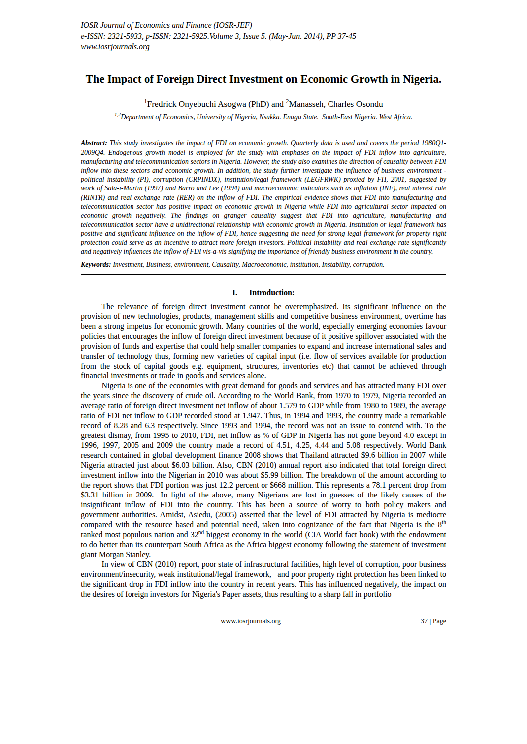IOSR Journal of Economics and Finance (IOSR-JEF)
e-ISSN: 2321-5933, p-ISSN: 2321-5925.Volume 3, Issue 5. (May-Jun. 2014), PP 37-45
www.iosrjournals.org
The Impact of Foreign Direct Investment on Economic Growth in Nigeria.
1Fredrick Onyebuchi Asogwa (PhD) and 2Manasseh, Charles Osondu
1,2Department of Economics, University of Nigeria, Nsukka. Enugu State. South-East Nigeria. West Africa.
Abstract: This study investigates the impact of FDI on economic growth. Quarterly data is used and covers the period 1980Q1-2009Q4. Endogenous growth model is employed for the study with emphases on the impact of FDI inflow into agriculture, manufacturing and telecommunication sectors in Nigeria. However, the study also examines the direction of causality between FDI inflow into these sectors and economic growth. In addition, the study further investigate the influence of business environment - political instability (PI), corruption (CRPINDX), institution/legal framework (LEGFRWK) proxied by FH, 2001, suggested by work of Sala-i-Martin (1997) and Barro and Lee (1994) and macroeconomic indicators such as inflation (INF), real interest rate (RINTR) and real exchange rate (RER) on the inflow of FDI. The empirical evidence shows that FDI into manufacturing and telecommunication sector has positive impact on economic growth in Nigeria while FDI into agricultural sector impacted on economic growth negatively. The findings on granger causality suggest that FDI into agriculture, manufacturing and telecommunication sector have a unidirectional relationship with economic growth in Nigeria. Institution or legal framework has positive and significant influence on the inflow of FDI, hence suggesting the need for strong legal framework for property right protection could serve as an incentive to attract more foreign investors. Political instability and real exchange rate significantly and negatively influences the inflow of FDI vis-a-vis signifying the importance of friendly business environment in the country.
Keywords: Investment, Business, environment, Causality, Macroeconomic, institution, Instability, corruption.
I. Introduction:
The relevance of foreign direct investment cannot be overemphasized. Its significant influence on the provision of new technologies, products, management skills and competitive business environment, overtime has been a strong impetus for economic growth. Many countries of the world, especially emerging economies favour policies that encourages the inflow of foreign direct investment because of it positive spillover associated with the provision of funds and expertise that could help smaller companies to expand and increase international sales and transfer of technology thus, forming new varieties of capital input (i.e. flow of services available for production from the stock of capital goods e.g. equipment, structures, inventories etc) that cannot be achieved through financial investments or trade in goods and services alone.
Nigeria is one of the economies with great demand for goods and services and has attracted many FDI over the years since the discovery of crude oil. According to the World Bank, from 1970 to 1979, Nigeria recorded an average ratio of foreign direct investment net inflow of about 1.579 to GDP while from 1980 to 1989, the average ratio of FDI net inflow to GDP recorded stood at 1.947. Thus, in 1994 and 1993, the country made a remarkable record of 8.28 and 6.3 respectively. Since 1993 and 1994, the record was not an issue to contend with. To the greatest dismay, from 1995 to 2010, FDI, net inflow as % of GDP in Nigeria has not gone beyond 4.0 except in 1996, 1997, 2005 and 2009 the country made a record of 4.51, 4.25, 4.44 and 5.08 respectively. World Bank research contained in global development finance 2008 shows that Thailand attracted $9.6 billion in 2007 while Nigeria attracted just about $6.03 billion. Also, CBN (2010) annual report also indicated that total foreign direct investment inflow into the Nigerian in 2010 was about $5.99 billion. The breakdown of the amount according to the report shows that FDI portion was just 12.2 percent or $668 million. This represents a 78.1 percent drop from $3.31 billion in 2009. In light of the above, many Nigerians are lost in guesses of the likely causes of the insignificant inflow of FDI into the country. This has been a source of worry to both policy makers and government authorities. Amidst, Asiedu, (2005) asserted that the level of FDI attracted by Nigeria is mediocre compared with the resource based and potential need, taken into cognizance of the fact that Nigeria is the 8th ranked most populous nation and 32nd biggest economy in the world (CIA World fact book) with the endowment to do better than its counterpart South Africa as the Africa biggest economy following the statement of investment giant Morgan Stanley.
In view of CBN (2010) report, poor state of infrastructural facilities, high level of corruption, poor business environment/insecurity, weak institutional/legal framework, and poor property right protection has been linked to the significant drop in FDI inflow into the country in recent years. This has influenced negatively, the impact on the desires of foreign investors for Nigeria's Paper assets, thus resulting to a sharp fall in portfolio
www.iosrjournals.org 37 | Page